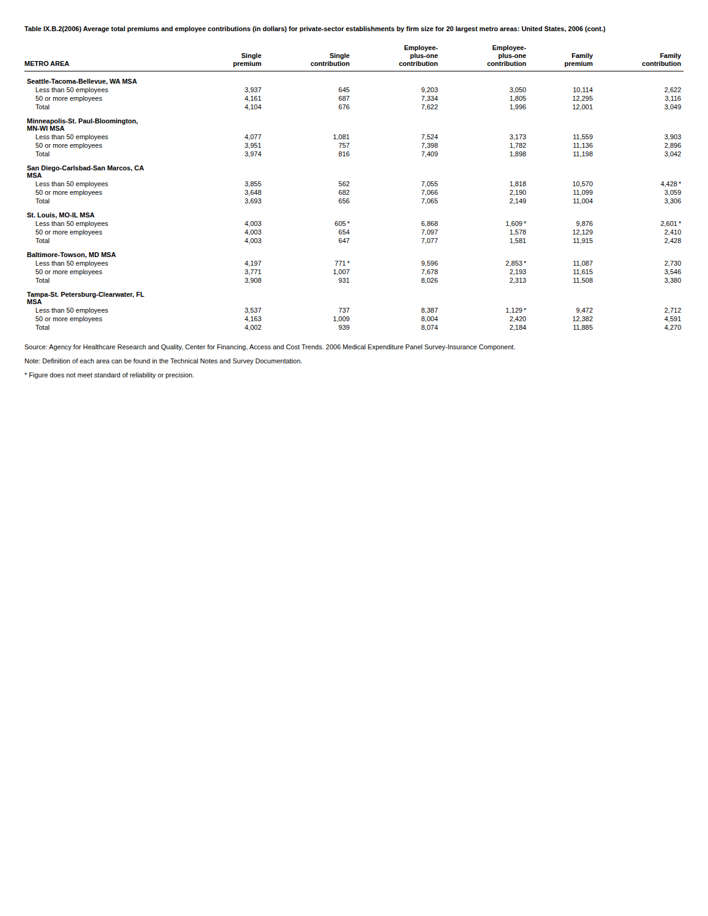Table IX.B.2(2006) Average total premiums and employee contributions (in dollars) for private-sector establishments by firm size for 20 largest metro areas: United States, 2006 (cont.)
| METRO AREA | Single premium | Single contribution | Employee- plus-one contribution | Employee- plus-one contribution | Family premium | Family contribution |
| --- | --- | --- | --- | --- | --- | --- |
| Seattle-Tacoma-Bellevue, WA MSA |
| Less than 50 employees | 3,937 | 645 | 9,203 | 3,050 | 10,114 | 2,622 |
| 50 or more employees | 4,161 | 687 | 7,334 | 1,805 | 12,295 | 3,116 |
| Total | 4,104 | 676 | 7,622 | 1,996 | 12,001 | 3,049 |
| Minneapolis-St. Paul-Bloomington, MN-WI MSA |
| Less than 50 employees | 4,077 | 1,081 | 7,524 | 3,173 | 11,559 | 3,903 |
| 50 or more employees | 3,951 | 757 | 7,398 | 1,782 | 11,136 | 2,896 |
| Total | 3,974 | 816 | 7,409 | 1,898 | 11,198 | 3,042 |
| San Diego-Carlsbad-San Marcos, CA MSA |
| Less than 50 employees | 3,855 | 562 | 7,055 | 1,818 | 10,570 | 4,428 * |
| 50 or more employees | 3,648 | 682 | 7,066 | 2,190 | 11,099 | 3,059 |
| Total | 3,693 | 656 | 7,065 | 2,149 | 11,004 | 3,306 |
| St. Louis, MO-IL MSA |
| Less than 50 employees | 4,003 | 605 * | 6,868 | 1,609 * | 9,876 | 2,601 * |
| 50 or more employees | 4,003 | 654 | 7,097 | 1,578 | 12,129 | 2,410 |
| Total | 4,003 | 647 | 7,077 | 1,581 | 11,915 | 2,428 |
| Baltimore-Towson, MD MSA |
| Less than 50 employees | 4,197 | 771 * | 9,596 | 2,853 * | 11,087 | 2,730 |
| 50 or more employees | 3,771 | 1,007 | 7,678 | 2,193 | 11,615 | 3,546 |
| Total | 3,908 | 931 | 8,026 | 2,313 | 11,508 | 3,380 |
| Tampa-St. Petersburg-Clearwater, FL MSA |
| Less than 50 employees | 3,537 | 737 | 8,387 | 1,129 * | 9,472 | 2,712 |
| 50 or more employees | 4,163 | 1,009 | 8,004 | 2,420 | 12,382 | 4,591 |
| Total | 4,002 | 939 | 8,074 | 2,184 | 11,885 | 4,270 |
Source: Agency for Healthcare Research and Quality, Center for Financing, Access and Cost Trends. 2006 Medical Expenditure Panel Survey-Insurance Component.
Note: Definition of each area can be found in the Technical Notes and Survey Documentation.
* Figure does not meet standard of reliability or precision.